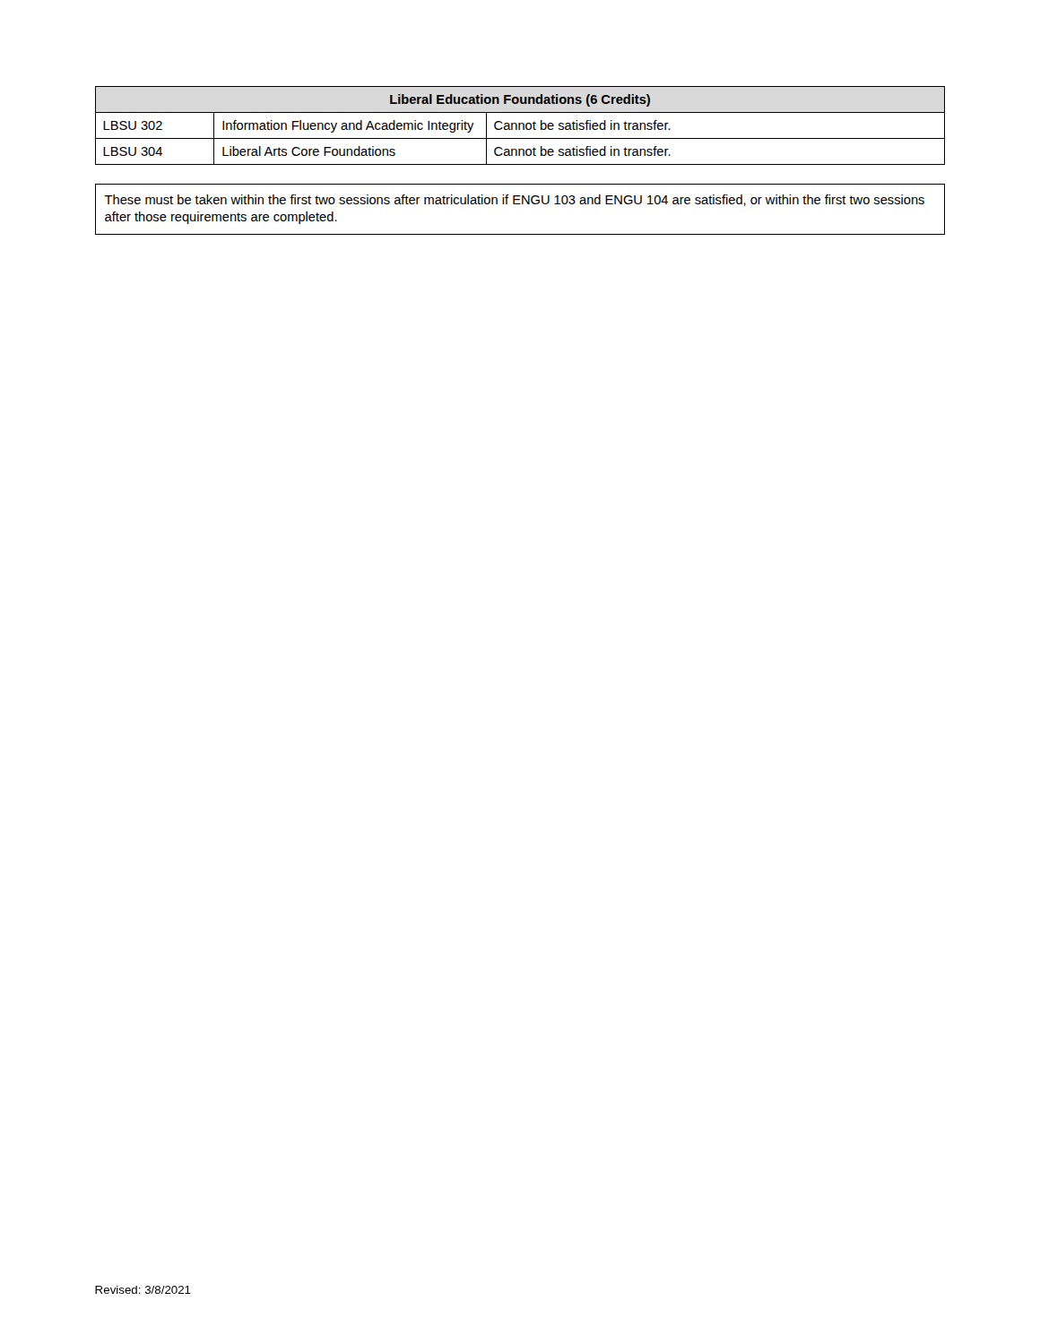| Liberal Education Foundations (6 Credits) |
| --- |
| LBSU 302 | Information Fluency and Academic Integrity | Cannot be satisfied in transfer. |
| LBSU 304 | Liberal Arts Core Foundations | Cannot be satisfied in transfer. |
| These must be taken within the first two sessions after matriculation if ENGU 103 and ENGU 104 are satisfied, or within the first two sessions after those requirements are completed. |
Revised: 3/8/2021